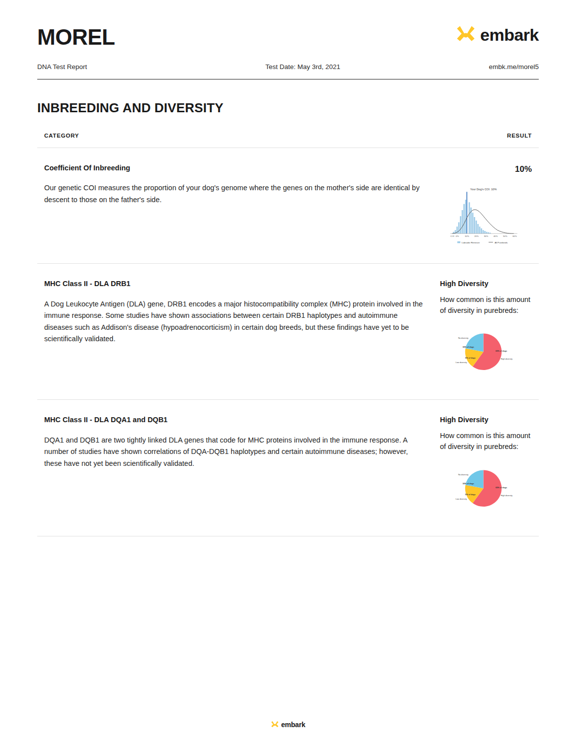MOREL
embark
DNA Test Report
Test Date: May 3rd, 2021
embk.me/morel5
INBREEDING AND DIVERSITY
CATEGORY
RESULT
Coefficient Of Inbreeding
Our genetic COI measures the proportion of your dog's genome where the genes on the mother's side are identical by descent to those on the father's side.
10%
Your Dog's COI: 10% COI 0% 10% 20% 30% 40% 50% 60% Labrador Retriever All Purebreds
MHC Class II - DLA DRB1
A Dog Leukocyte Antigen (DLA) gene, DRB1 encodes a major histocompatibility complex (MHC) protein involved in the immune response. Some studies have shown associations between certain DRB1 haplotypes and autoimmune diseases such as Addison's disease (hypoadrenocorticism) in certain dog breeds, but these findings have yet to be scientifically validated.
High Diversity
How common is this amount of diversity in purebreds:
No diversity 30% of dogs Low diversity 5% of dogs 65% of dogs High diversity
MHC Class II - DLA DQA1 and DQB1
DQA1 and DQB1 are two tightly linked DLA genes that code for MHC proteins involved in the immune response. A number of studies have shown correlations of DQA-DQB1 haplotypes and certain autoimmune diseases; however, these have not yet been scientifically validated.
High Diversity
How common is this amount of diversity in purebreds:
No diversity 30% of dogs Low diversity 5% of dogs 65% of dogs High diversity
embark